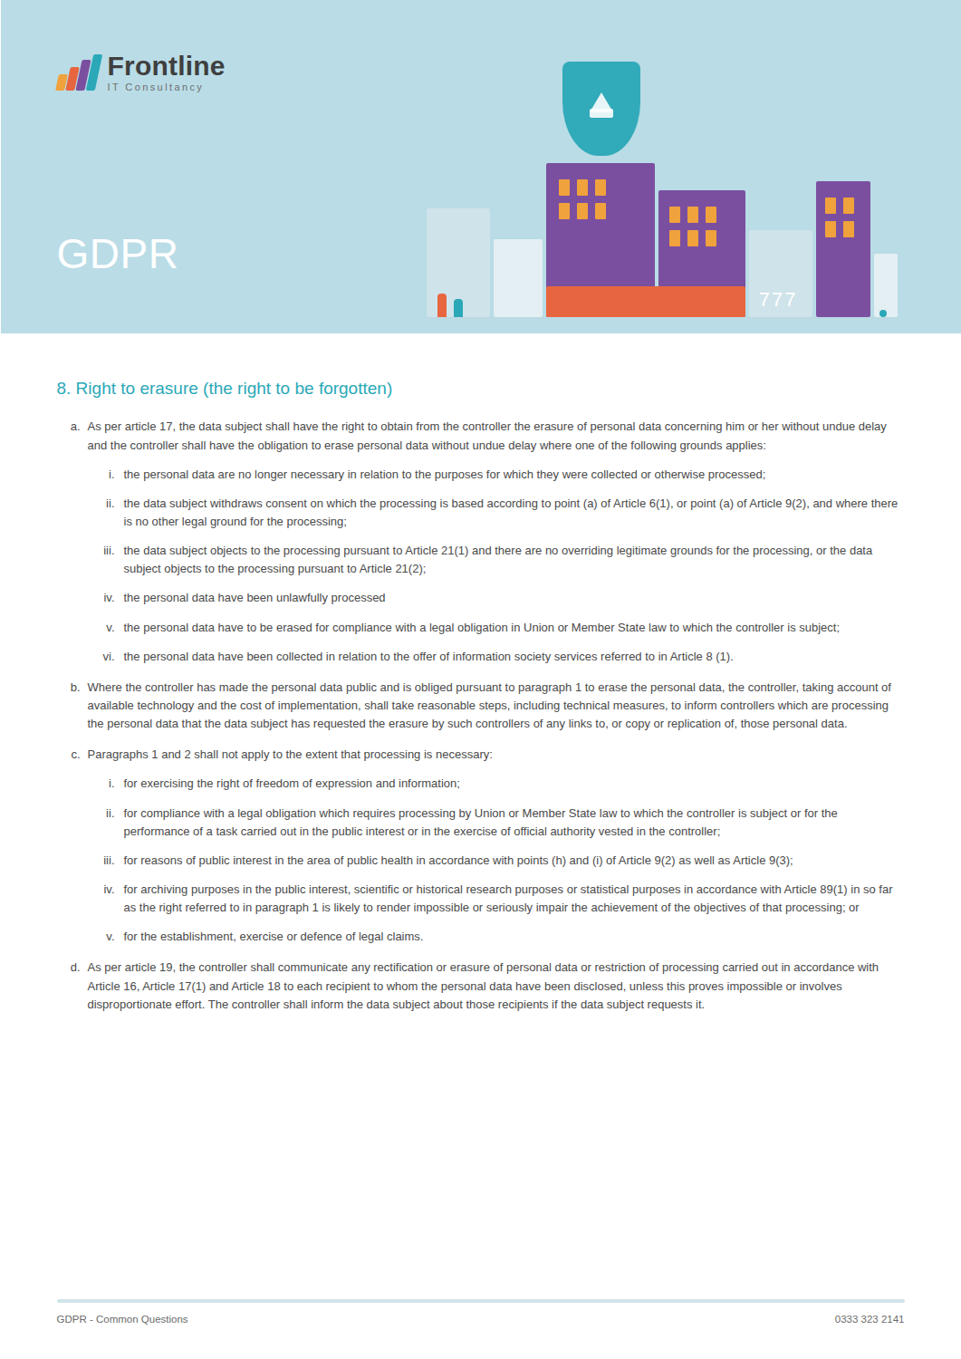Frontline
IT Consultancy
GDPR
8. Right to erasure (the right to be forgotten)
a.
As per article 17, the data subject shall have the right to obtain from the controller the erasure of personal data concerning him or her without undue delay and the controller shall have the obligation to erase personal data without undue delay where one of the following grounds applies:
i.
the personal data are no longer necessary in relation to the purposes for which they were collected or otherwise processed;
ii.
the data subject withdraws consent on which the processing is based according to point (a) of Article 6(1), or point (a) of Article 9(2), and where there is no other legal ground for the processing;
iii.
the data subject objects to the processing pursuant to Article 21(1) and there are no overriding legitimate grounds for the processing, or the data subject objects to the processing pursuant to Article 21(2);
iv.
the personal data have been unlawfully processed
v.
the personal data have to be erased for compliance with a legal obligation in Union or Member State law to which the controller is subject;
vi.
the personal data have been collected in relation to the offer of information society services referred to in Article 8 (1).
b.
Where the controller has made the personal data public and is obliged pursuant to paragraph 1 to erase the personal data, the controller, taking account of available technology and the cost of implementation, shall take reasonable steps, including technical measures, to inform controllers which are processing the personal data that the data subject has requested the erasure by such controllers of any links to, or copy or replication of, those personal data.
c.
Paragraphs 1 and 2 shall not apply to the extent that processing is necessary:
i.
for exercising the right of freedom of expression and information;
ii.
for compliance with a legal obligation which requires processing by Union or Member State law to which the controller is subject or for the performance of a task carried out in the public interest or in the exercise of official authority vested in the controller;
iii.
for reasons of public interest in the area of public health in accordance with points (h) and (i) of Article 9(2) as well as Article 9(3);
iv.
for archiving purposes in the public interest, scientific or historical research purposes or statistical purposes in accordance with Article 89(1) in so far as the right referred to in paragraph 1 is likely to render impossible or seriously impair the achievement of the objectives of that processing; or
v.
for the establishment, exercise or defence of legal claims.
d.
As per article 19, the controller shall communicate any rectification or erasure of personal data or restriction of processing carried out in accordance with Article 16, Article 17(1) and Article 18 to each recipient to whom the personal data have been disclosed, unless this proves impossible or involves disproportionate effort. The controller shall inform the data subject about those recipients if the data subject requests it.
GDPR - Common Questions
0333 323 2141